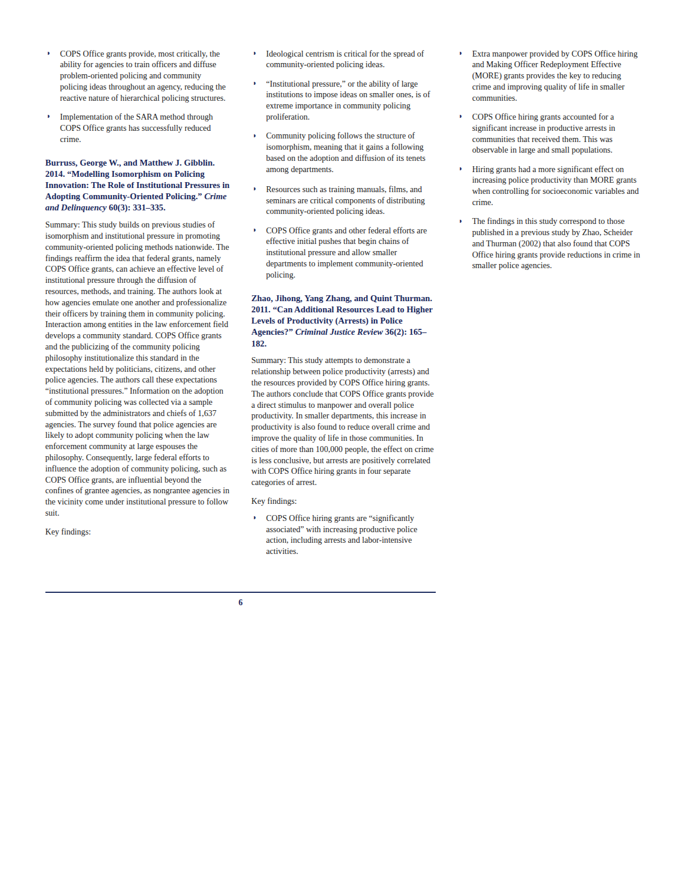COPS Office grants provide, most critically, the ability for agencies to train officers and diffuse problem-oriented policing and community policing ideas throughout an agency, reducing the reactive nature of hierarchical policing structures.
Implementation of the SARA method through COPS Office grants has successfully reduced crime.
Burruss, George W., and Matthew J. Gibblin. 2014. “Modelling Isomorphism on Policing Innovation: The Role of Institutional Pressures in Adopting Community-Oriented Policing.” Crime and Delinquency 60(3): 331–335.
Summary: This study builds on previous studies of isomorphism and institutional pressure in promoting community-oriented policing methods nationwide. The findings reaffirm the idea that federal grants, namely COPS Office grants, can achieve an effective level of institutional pressure through the diffusion of resources, methods, and training. The authors look at how agencies emulate one another and professionalize their officers by training them in community policing. Interaction among entities in the law enforcement field develops a community standard. COPS Office grants and the publicizing of the community policing philosophy institutionalize this standard in the expectations held by politicians, citizens, and other police agencies. The authors call these expectations “institutional pressures.” Information on the adoption of community policing was collected via a sample submitted by the administrators and chiefs of 1,637 agencies. The survey found that police agencies are likely to adopt community policing when the law enforcement community at large espouses the philosophy. Consequently, large federal efforts to influence the adoption of community policing, such as COPS Office grants, are influential beyond the confines of grantee agencies, as nongrantee agencies in the vicinity come under institutional pressure to follow suit.
Key findings:
Ideological centrism is critical for the spread of community-oriented policing ideas.
“Institutional pressure,” or the ability of large institutions to impose ideas on smaller ones, is of extreme importance in community policing proliferation.
Community policing follows the structure of isomorphism, meaning that it gains a following based on the adoption and diffusion of its tenets among departments.
Resources such as training manuals, films, and seminars are critical components of distributing community-oriented policing ideas.
COPS Office grants and other federal efforts are effective initial pushes that begin chains of institutional pressure and allow smaller departments to implement community-oriented policing.
Zhao, Jihong, Yang Zhang, and Quint Thurman. 2011. “Can Additional Resources Lead to Higher Levels of Productivity (Arrests) in Police Agencies?” Criminal Justice Review 36(2): 165–182.
Summary: This study attempts to demonstrate a relationship between police productivity (arrests) and the resources provided by COPS Office hiring grants. The authors conclude that COPS Office grants provide a direct stimulus to manpower and overall police productivity. In smaller departments, this increase in productivity is also found to reduce overall crime and improve the quality of life in those communities. In cities of more than 100,000 people, the effect on crime is less conclusive, but arrests are positively correlated with COPS Office hiring grants in four separate categories of arrest.
Key findings:
COPS Office hiring grants are “significantly associated” with increasing productive police action, including arrests and labor-intensive activities.
Extra manpower provided by COPS Office hiring and Making Officer Redeployment Effective (MORE) grants provides the key to reducing crime and improving quality of life in smaller communities.
COPS Office hiring grants accounted for a significant increase in productive arrests in communities that received them. This was observable in large and small populations.
Hiring grants had a more significant effect on increasing police productivity than MORE grants when controlling for socioeconomic variables and crime.
The findings in this study correspond to those published in a previous study by Zhao, Scheider and Thurman (2002) that also found that COPS Office hiring grants provide reductions in crime in smaller police agencies.
6